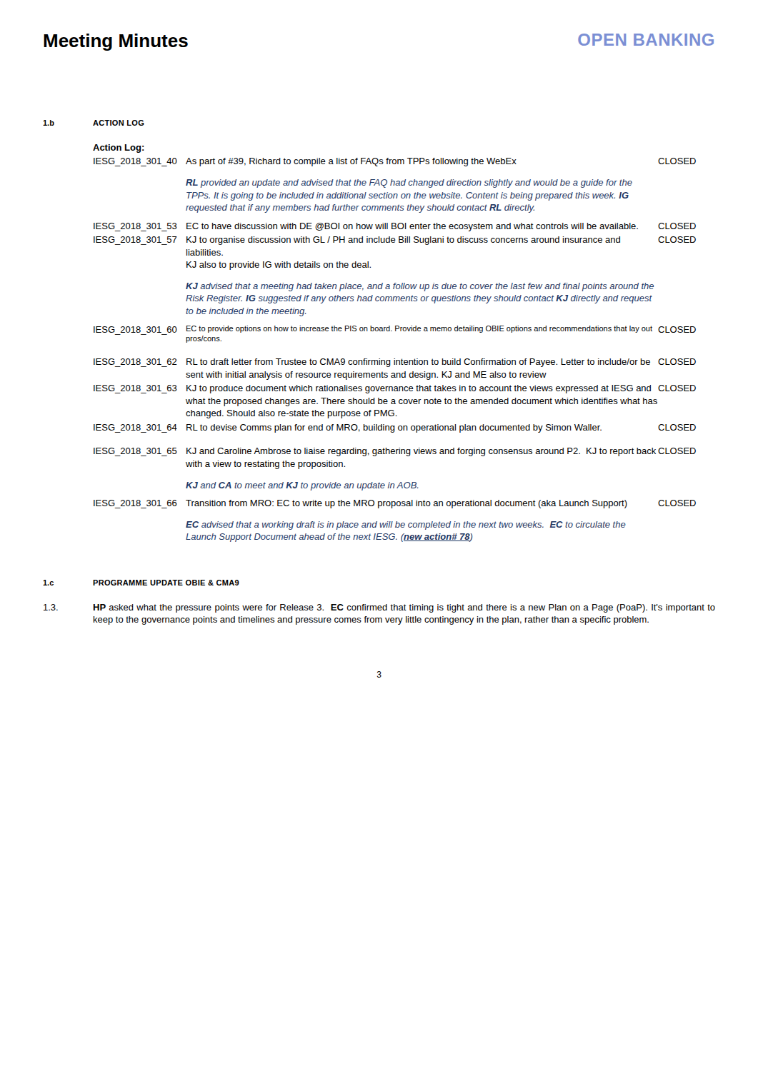Meeting Minutes
OPEN BANKING
1.b
ACTION LOG
Action Log:
| IESG_2018_301_40 | As part of #39, Richard to compile a list of FAQs from TPPs following the WebEx | CLOSED |
| | RL provided an update and advised that the FAQ had changed direction slightly and would be a guide for the TPPs. It is going to be included in additional section on the website. Content is being prepared this week. IG requested that if any members had further comments they should contact RL directly. | |
| IESG_2018_301_53 | EC to have discussion with DE @BOI on how will BOI enter the ecosystem and what controls will be available. | CLOSED |
| IESG_2018_301_57 | KJ to organise discussion with GL / PH and include Bill Suglani to discuss concerns around insurance and liabilities. KJ also to provide IG with details on the deal. | CLOSED |
| | KJ advised that a meeting had taken place, and a follow up is due to cover the last few and final points around the Risk Register. IG suggested if any others had comments or questions they should contact KJ directly and request to be included in the meeting. | |
| IESG_2018_301_60 | EC to provide options on how to increase the PIS on board. Provide a memo detailing OBIE options and recommendations that lay out pros/cons. | CLOSED |
| IESG_2018_301_62 | RL to draft letter from Trustee to CMA9 confirming intention to build Confirmation of Payee. Letter to include/or be sent with initial analysis of resource requirements and design. KJ and ME also to review | CLOSED |
| IESG_2018_301_63 | KJ to produce document which rationalises governance that takes in to account the views expressed at IESG and what the proposed changes are. There should be a cover note to the amended document which identifies what has changed. Should also re-state the purpose of PMG. | CLOSED |
| IESG_2018_301_64 | RL to devise Comms plan for end of MRO, building on operational plan documented by Simon Waller. | CLOSED |
| IESG_2018_301_65 | KJ and Caroline Ambrose to liaise regarding, gathering views and forging consensus around P2. KJ to report back with a view to restating the proposition. | CLOSED |
| | KJ and CA to meet and KJ to provide an update in AOB. | |
| IESG_2018_301_66 | Transition from MRO: EC to write up the MRO proposal into an operational document (aka Launch Support) | CLOSED |
| | EC advised that a working draft is in place and will be completed in the next two weeks. EC to circulate the Launch Support Document ahead of the next IESG. ( new action# 78 ) | |
1.c
PROGRAMME UPDATE OBIE & CMA9
1.3.
HP asked what the pressure points were for Release 3. EC confirmed that timing is tight and there is a new Plan on a Page (PoaP). It's important to keep to the governance points and timelines and pressure comes from very little contingency in the plan, rather than a specific problem.
3